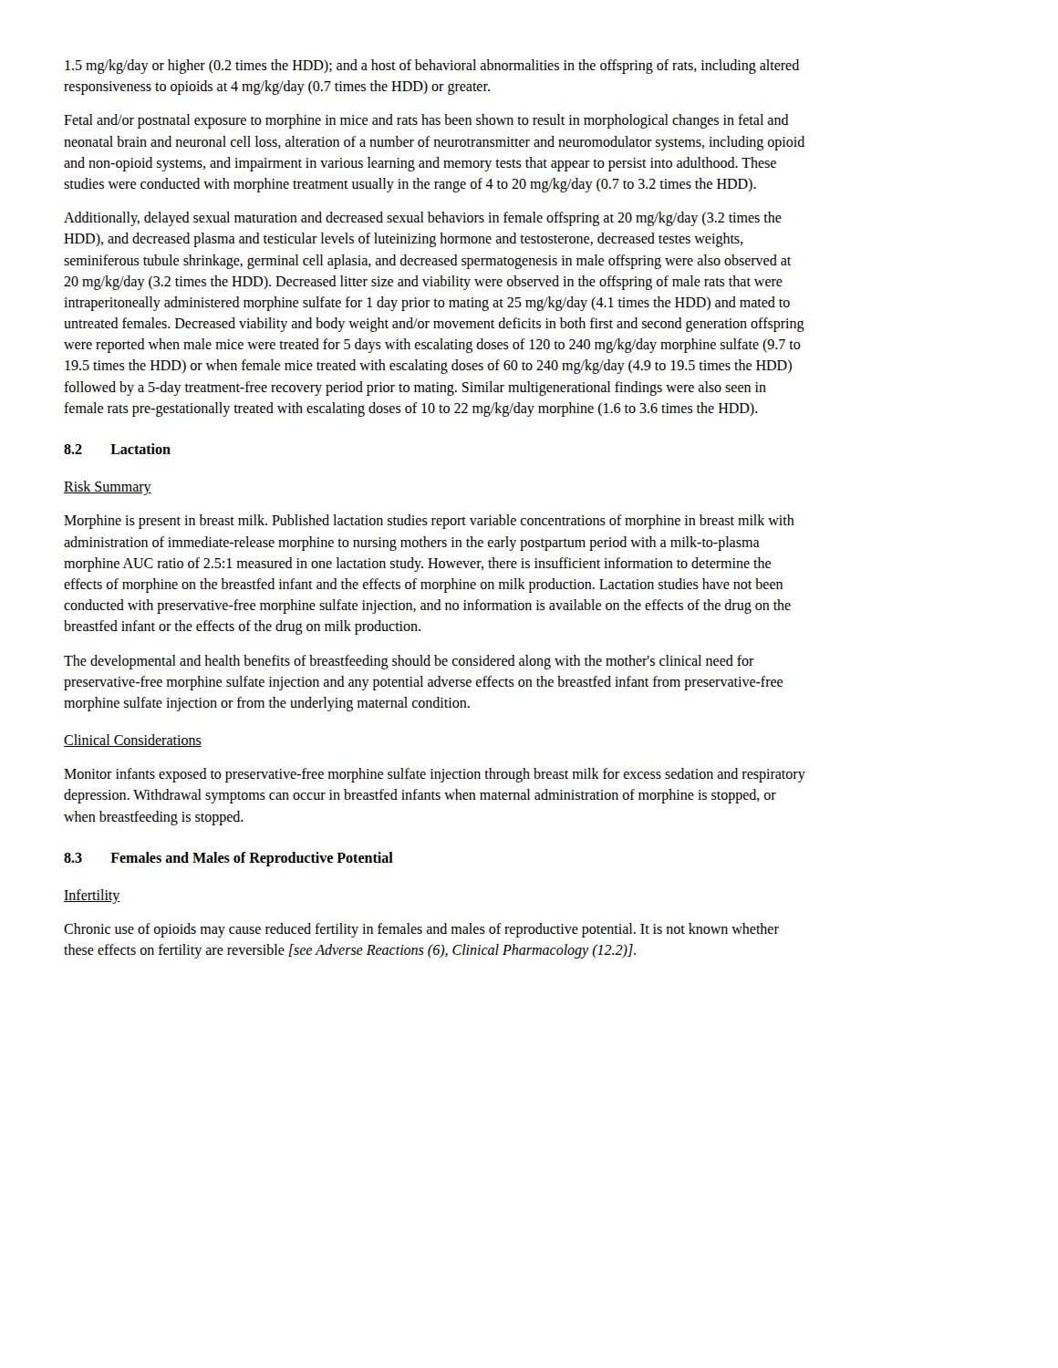1.5 mg/kg/day or higher (0.2 times the HDD); and a host of behavioral abnormalities in the offspring of rats, including altered responsiveness to opioids at 4 mg/kg/day (0.7 times the HDD) or greater.
Fetal and/or postnatal exposure to morphine in mice and rats has been shown to result in morphological changes in fetal and neonatal brain and neuronal cell loss, alteration of a number of neurotransmitter and neuromodulator systems, including opioid and non-opioid systems, and impairment in various learning and memory tests that appear to persist into adulthood. These studies were conducted with morphine treatment usually in the range of 4 to 20 mg/kg/day (0.7 to 3.2 times the HDD).
Additionally, delayed sexual maturation and decreased sexual behaviors in female offspring at 20 mg/kg/day (3.2 times the HDD), and decreased plasma and testicular levels of luteinizing hormone and testosterone, decreased testes weights, seminiferous tubule shrinkage, germinal cell aplasia, and decreased spermatogenesis in male offspring were also observed at 20 mg/kg/day (3.2 times the HDD). Decreased litter size and viability were observed in the offspring of male rats that were intraperitoneally administered morphine sulfate for 1 day prior to mating at 25 mg/kg/day (4.1 times the HDD) and mated to untreated females. Decreased viability and body weight and/or movement deficits in both first and second generation offspring were reported when male mice were treated for 5 days with escalating doses of 120 to 240 mg/kg/day morphine sulfate (9.7 to 19.5 times the HDD) or when female mice treated with escalating doses of 60 to 240 mg/kg/day (4.9 to 19.5 times the HDD) followed by a 5-day treatment-free recovery period prior to mating. Similar multigenerational findings were also seen in female rats pre-gestationally treated with escalating doses of 10 to 22 mg/kg/day morphine (1.6 to 3.6 times the HDD).
8.2 Lactation
Risk Summary
Morphine is present in breast milk. Published lactation studies report variable concentrations of morphine in breast milk with administration of immediate-release morphine to nursing mothers in the early postpartum period with a milk-to-plasma morphine AUC ratio of 2.5:1 measured in one lactation study. However, there is insufficient information to determine the effects of morphine on the breastfed infant and the effects of morphine on milk production. Lactation studies have not been conducted with preservative-free morphine sulfate injection, and no information is available on the effects of the drug on the breastfed infant or the effects of the drug on milk production.
The developmental and health benefits of breastfeeding should be considered along with the mother's clinical need for preservative-free morphine sulfate injection and any potential adverse effects on the breastfed infant from preservative-free morphine sulfate injection or from the underlying maternal condition.
Clinical Considerations
Monitor infants exposed to preservative-free morphine sulfate injection through breast milk for excess sedation and respiratory depression. Withdrawal symptoms can occur in breastfed infants when maternal administration of morphine is stopped, or when breastfeeding is stopped.
8.3 Females and Males of Reproductive Potential
Infertility
Chronic use of opioids may cause reduced fertility in females and males of reproductive potential. It is not known whether these effects on fertility are reversible [see Adverse Reactions (6), Clinical Pharmacology (12.2)].